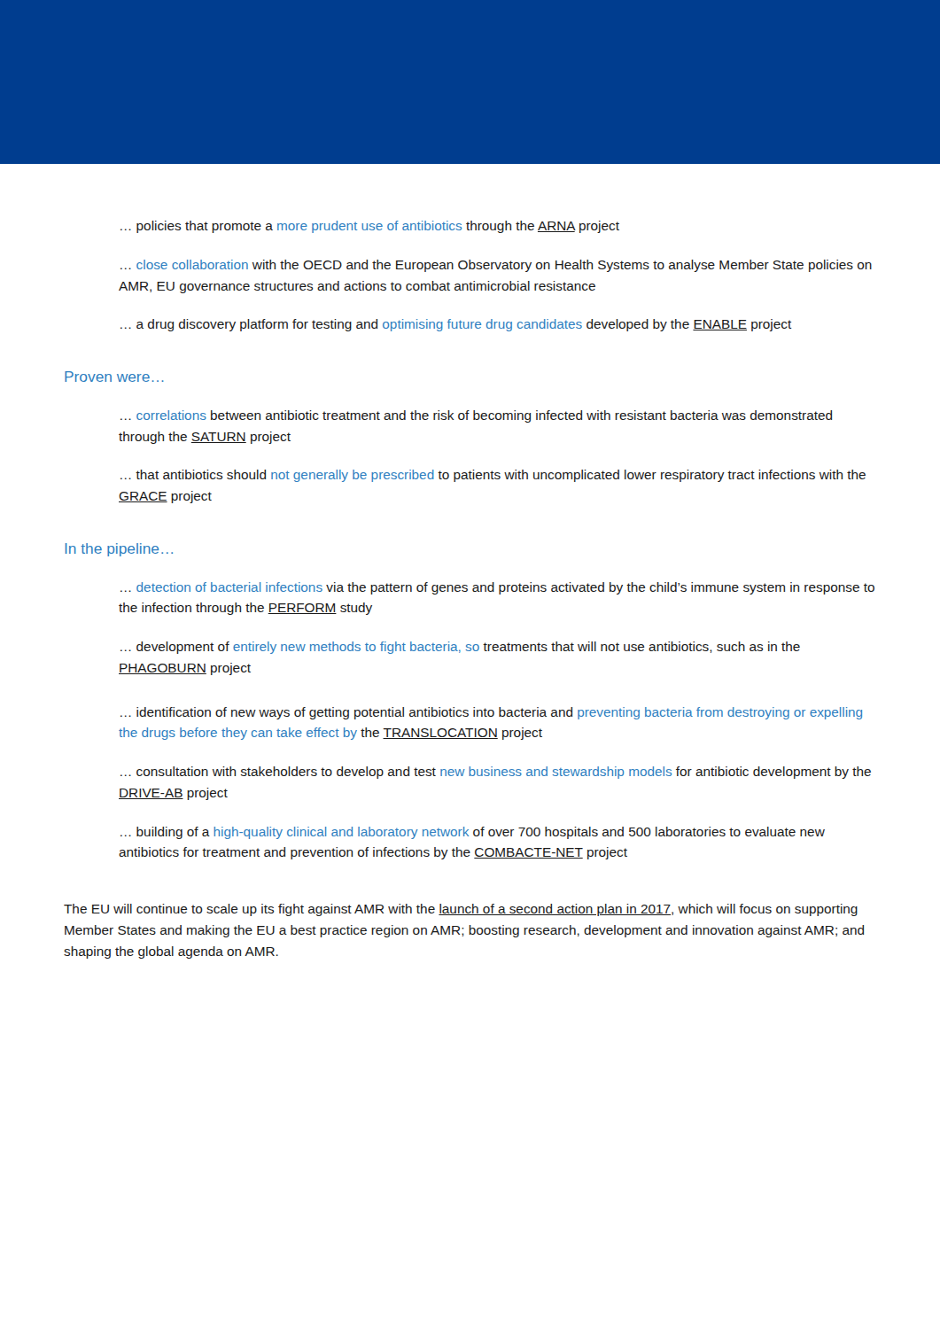… policies that promote a more prudent use of antibiotics through the ARNA project
… close collaboration with the OECD and the European Observatory on Health Systems to analyse Member State policies on AMR, EU governance structures and actions to combat antimicrobial resistance
… a drug discovery platform for testing and optimising future drug candidates developed by the ENABLE project
Proven were…
… correlations between antibiotic treatment and the risk of becoming infected with resistant bacteria was demonstrated through the SATURN project
… that antibiotics should not generally be prescribed to patients with uncomplicated lower respiratory tract infections with the GRACE project
In the pipeline…
… detection of bacterial infections via the pattern of genes and proteins activated by the child’s immune system in response to the infection through the PERFORM study
… development of entirely new methods to fight bacteria, so treatments that will not use antibiotics, such as in the PHAGOBURN project
… identification of new ways of getting potential antibiotics into bacteria and preventing bacteria from destroying or expelling the drugs before they can take effect by the TRANSLOCATION project
… consultation with stakeholders to develop and test new business and stewardship models for antibiotic development by the DRIVE-AB project
… building of a high-quality clinical and laboratory network of over 700 hospitals and 500 laboratories to evaluate new antibiotics for treatment and prevention of infections by the COMBACTE-NET project
The EU will continue to scale up its fight against AMR with the launch of a second action plan in 2017, which will focus on supporting Member States and making the EU a best practice region on AMR; boosting research, development and innovation against AMR; and shaping the global agenda on AMR.